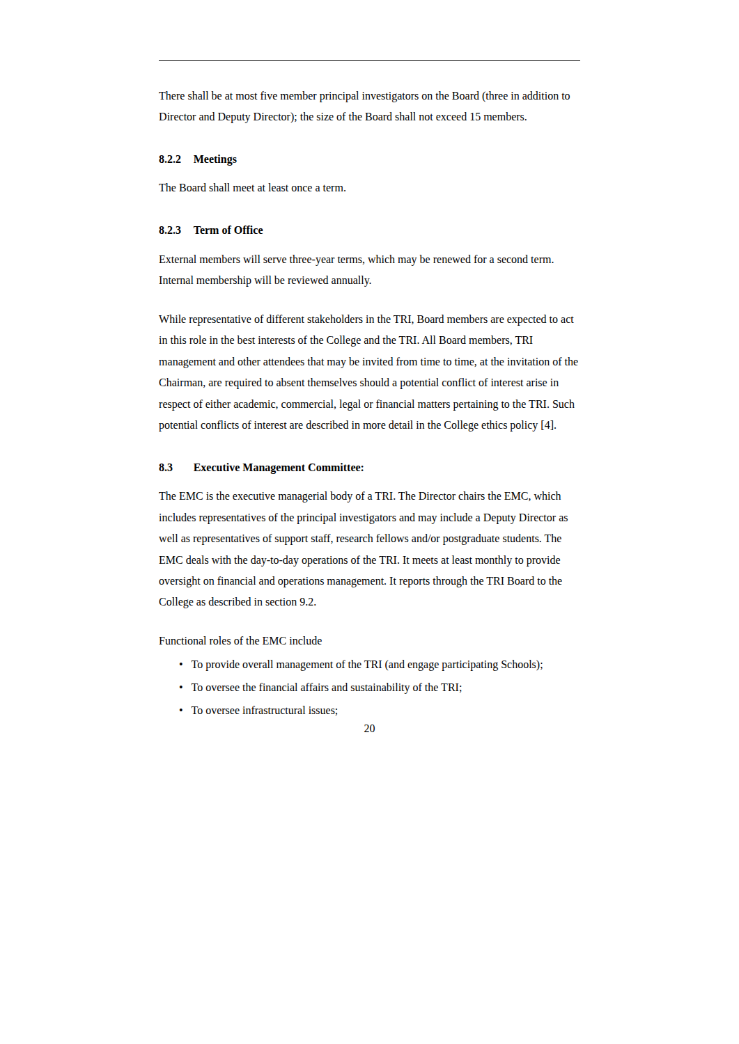There shall be at most five member principal investigators on the Board (three in addition to Director and Deputy Director); the size of the Board shall not exceed 15 members.
8.2.2 Meetings
The Board shall meet at least once a term.
8.2.3 Term of Office
External members will serve three-year terms, which may be renewed for a second term. Internal membership will be reviewed annually.
While representative of different stakeholders in the TRI, Board members are expected to act in this role in the best interests of the College and the TRI. All Board members, TRI management and other attendees that may be invited from time to time, at the invitation of the Chairman, are required to absent themselves should a potential conflict of interest arise in respect of either academic, commercial, legal or financial matters pertaining to the TRI. Such potential conflicts of interest are described in more detail in the College ethics policy [4].
8.3 Executive Management Committee:
The EMC is the executive managerial body of a TRI. The Director chairs the EMC, which includes representatives of the principal investigators and may include a Deputy Director as well as representatives of support staff, research fellows and/or postgraduate students. The EMC deals with the day-to-day operations of the TRI. It meets at least monthly to provide oversight on financial and operations management. It reports through the TRI Board to the College as described in section 9.2.
Functional roles of the EMC include
To provide overall management of the TRI (and engage participating Schools);
To oversee the financial affairs and sustainability of the TRI;
To oversee infrastructural issues;
20